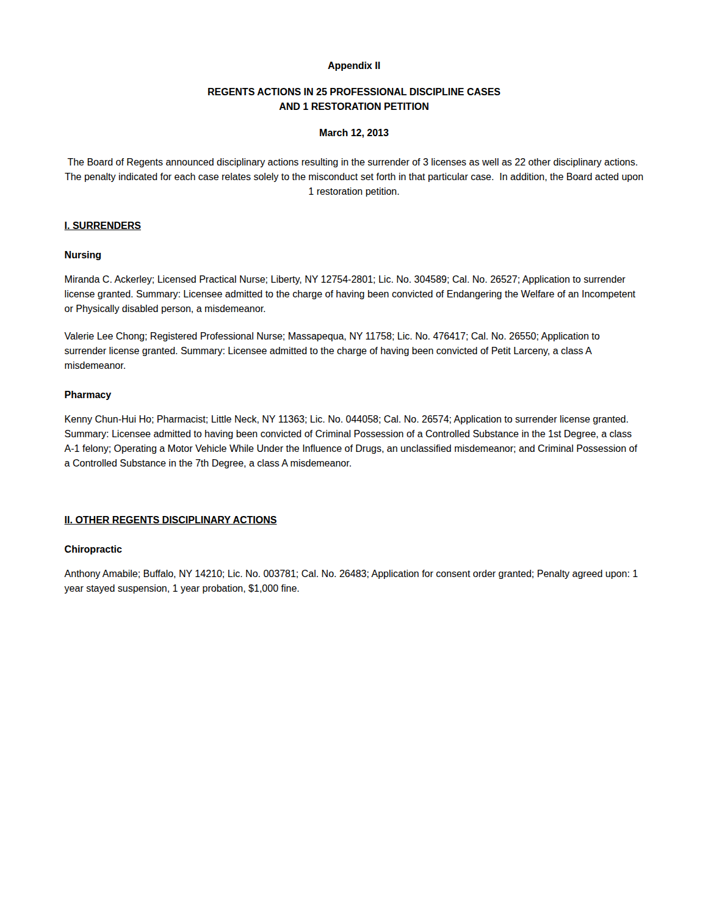Appendix II
REGENTS ACTIONS IN 25 PROFESSIONAL DISCIPLINE CASES
AND 1 RESTORATION PETITION
March 12, 2013
The Board of Regents announced disciplinary actions resulting in the surrender of 3 licenses as well as 22 other disciplinary actions. The penalty indicated for each case relates solely to the misconduct set forth in that particular case. In addition, the Board acted upon 1 restoration petition.
I. SURRENDERS
Nursing
Miranda C. Ackerley; Licensed Practical Nurse; Liberty, NY 12754-2801; Lic. No. 304589; Cal. No. 26527; Application to surrender license granted. Summary: Licensee admitted to the charge of having been convicted of Endangering the Welfare of an Incompetent or Physically disabled person, a misdemeanor.
Valerie Lee Chong; Registered Professional Nurse; Massapequa, NY 11758; Lic. No. 476417; Cal. No. 26550; Application to surrender license granted. Summary: Licensee admitted to the charge of having been convicted of Petit Larceny, a class A misdemeanor.
Pharmacy
Kenny Chun-Hui Ho; Pharmacist; Little Neck, NY 11363; Lic. No. 044058; Cal. No. 26574; Application to surrender license granted. Summary: Licensee admitted to having been convicted of Criminal Possession of a Controlled Substance in the 1st Degree, a class A-1 felony; Operating a Motor Vehicle While Under the Influence of Drugs, an unclassified misdemeanor; and Criminal Possession of a Controlled Substance in the 7th Degree, a class A misdemeanor.
II. OTHER REGENTS DISCIPLINARY ACTIONS
Chiropractic
Anthony Amabile; Buffalo, NY 14210; Lic. No. 003781; Cal. No. 26483; Application for consent order granted; Penalty agreed upon: 1 year stayed suspension, 1 year probation, $1,000 fine.